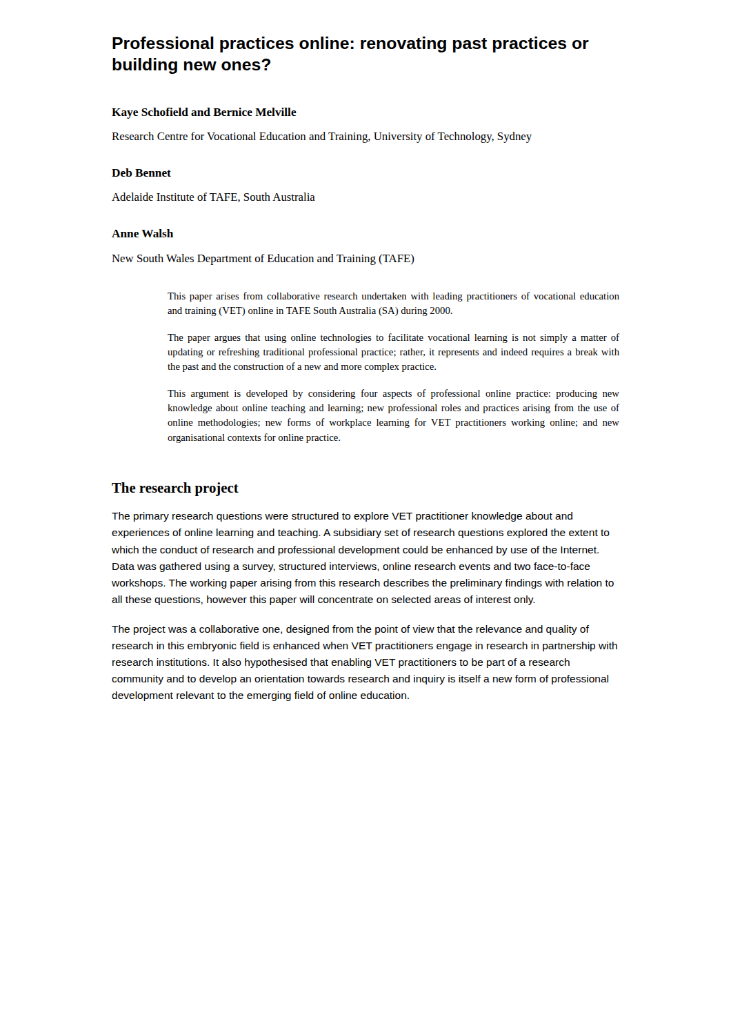Professional practices online: renovating past practices or building new ones?
Kaye Schofield and Bernice Melville
Research Centre for Vocational Education and Training, University of Technology, Sydney
Deb Bennet
Adelaide Institute of TAFE, South Australia
Anne Walsh
New South Wales Department of Education and Training (TAFE)
This paper arises from collaborative research undertaken with leading practitioners of vocational education and training (VET) online in TAFE South Australia (SA) during 2000.
The paper argues that using online technologies to facilitate vocational learning is not simply a matter of updating or refreshing traditional professional practice; rather, it represents and indeed requires a break with the past and the construction of a new and more complex practice.
This argument is developed by considering four aspects of professional online practice: producing new knowledge about online teaching and learning; new professional roles and practices arising from the use of online methodologies; new forms of workplace learning for VET practitioners working online; and new organisational contexts for online practice.
The research project
The primary research questions were structured to explore VET practitioner knowledge about and experiences of online learning and teaching. A subsidiary set of research questions explored the extent to which the conduct of research and professional development could be enhanced by use of the Internet. Data was gathered using a survey, structured interviews, online research events and two face-to-face workshops. The working paper arising from this research describes the preliminary findings with relation to all these questions, however this paper will concentrate on selected areas of interest only.
The project was a collaborative one, designed from the point of view that the relevance and quality of research in this embryonic field is enhanced when VET practitioners engage in research in partnership with research institutions. It also hypothesised that enabling VET practitioners to be part of a research community and to develop an orientation towards research and inquiry is itself a new form of professional development relevant to the emerging field of online education.